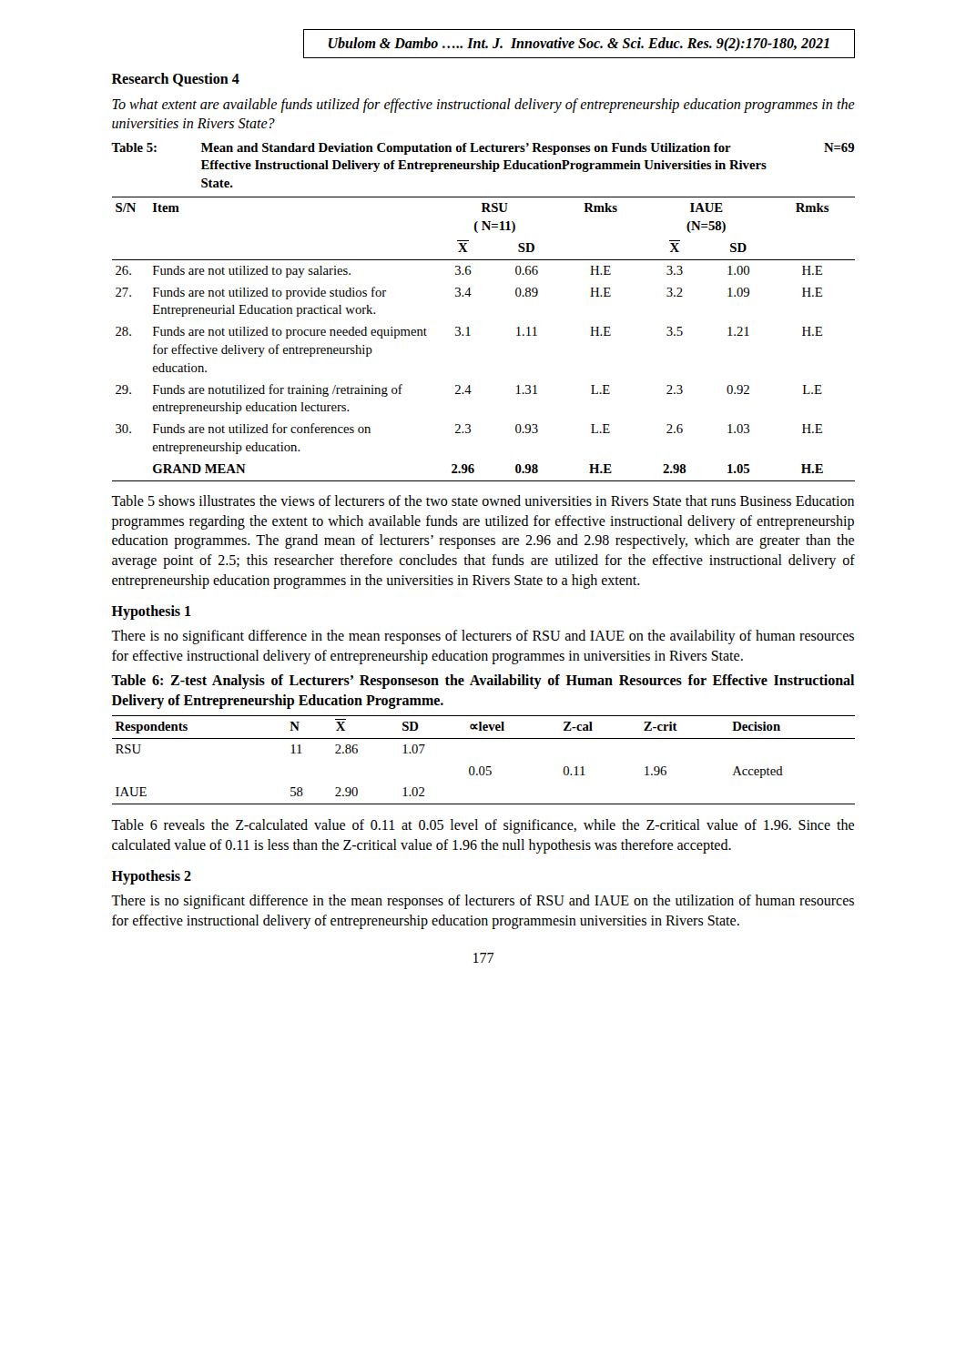Ubulom & Dambo ….. Int. J. Innovative Soc. & Sci. Educ. Res. 9(2):170-180, 2021
Research Question 4
To what extent are available funds utilized for effective instructional delivery of entrepreneurship education programmes in the universities in Rivers State?
| Table 5: | Mean and Standard Deviation Computation of Lecturers’ Responses on Funds Utilization for Effective Instructional Delivery of Entrepreneurship EducationProgrammein Universities in Rivers State. | N=69 |
| S/N | Item | RSU ( N=11) | Rmks | IAUE (N=58) | Rmks |
| --- | --- | --- | --- | --- | --- |
| X | SD | X | SD |
| 26. | Funds are not utilized to pay salaries. | 3.6 | 0.66 | H.E | 3.3 | 1.00 | H.E |
| 27. | Funds are not utilized to provide studios for Entrepreneurial Education practical work. | 3.4 | 0.89 | H.E | 3.2 | 1.09 | H.E |
| 28. | Funds are not utilized to procure needed equipment for effective delivery of entrepreneurship education. | 3.1 | 1.11 | H.E | 3.5 | 1.21 | H.E |
| 29. | Funds are notutilized for training /retraining of entrepreneurship education lecturers. | 2.4 | 1.31 | L.E | 2.3 | 0.92 | L.E |
| 30. | Funds are not utilized for conferences on entrepreneurship education. | 2.3 | 0.93 | L.E | 2.6 | 1.03 | H.E |
| | GRAND MEAN | 2.96 | 0.98 | H.E | 2.98 | 1.05 | H.E |
Table 5 shows illustrates the views of lecturers of the two state owned universities in Rivers State that runs Business Education programmes regarding the extent to which available funds are utilized for effective instructional delivery of entrepreneurship education programmes. The grand mean of lecturers’ responses are 2.96 and 2.98 respectively, which are greater than the average point of 2.5; this researcher therefore concludes that funds are utilized for the effective instructional delivery of entrepreneurship education programmes in the universities in Rivers State to a high extent.
Hypothesis 1
There is no significant difference in the mean responses of lecturers of RSU and IAUE on the availability of human resources for effective instructional delivery of entrepreneurship education programmes in universities in Rivers State.
Table 6: Z-test Analysis of Lecturers’ Responseson the Availability of Human Resources for Effective Instructional Delivery of Entrepreneurship Education Programme.
| Respondents | N | X | SD | ∝level | Z-cal | Z-crit | Decision |
| --- | --- | --- | --- | --- | --- | --- | --- |
| RSU | 11 | 2.86 | 1.07 | | | | |
| | | | | 0.05 | 0.11 | 1.96 | Accepted |
| IAUE | 58 | 2.90 | 1.02 | | | | |
Table 6 reveals the Z-calculated value of 0.11 at 0.05 level of significance, while the Z-critical value of 1.96. Since the calculated value of 0.11 is less than the Z-critical value of 1.96 the null hypothesis was therefore accepted.
Hypothesis 2
There is no significant difference in the mean responses of lecturers of RSU and IAUE on the utilization of human resources for effective instructional delivery of entrepreneurship education programmesin universities in Rivers State.
177